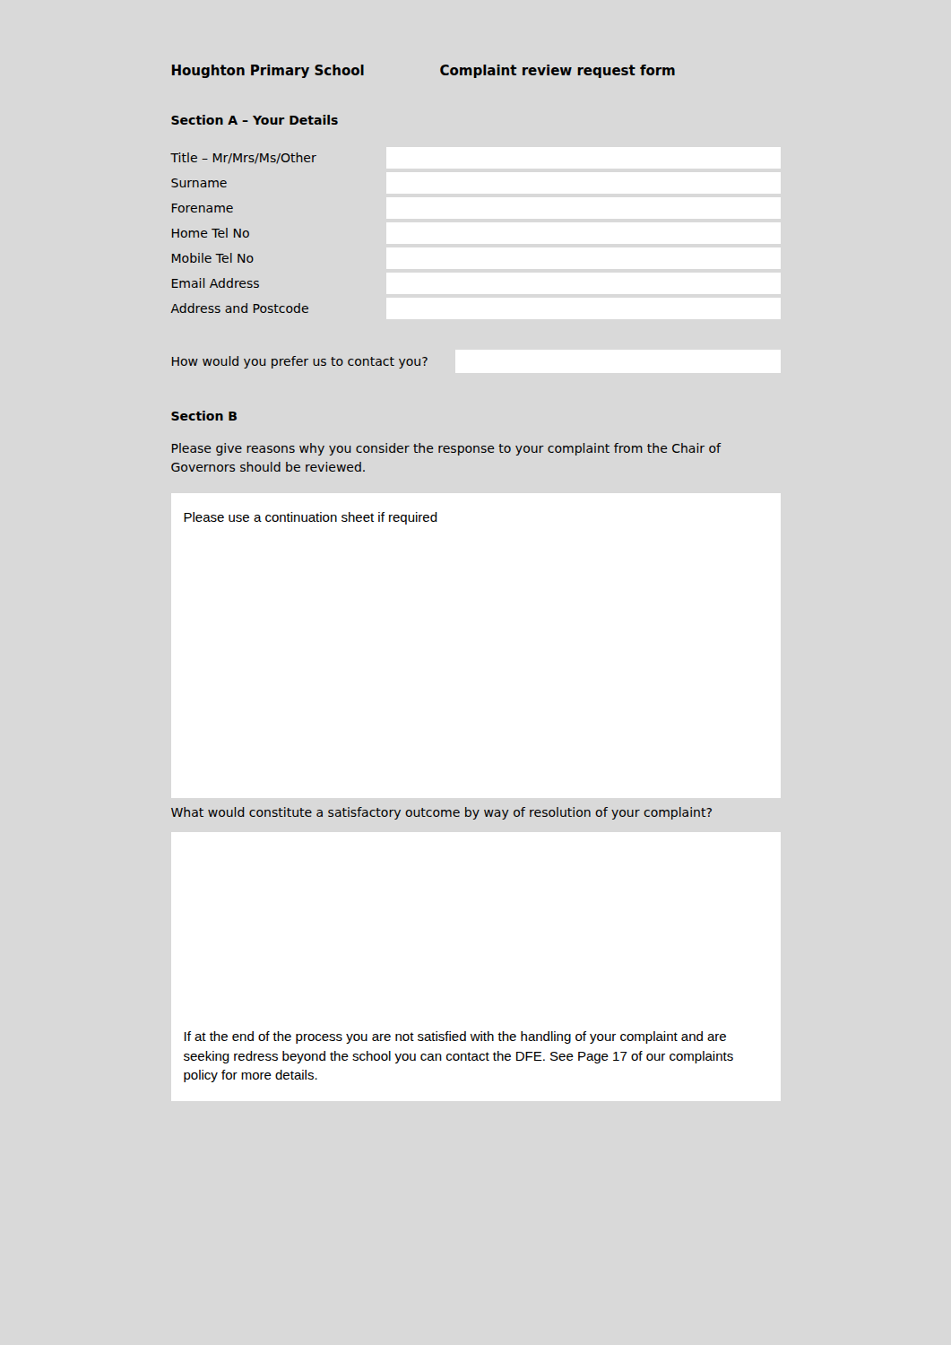Houghton Primary School
Complaint review request form
Section A – Your Details
| Title – Mr/Mrs/Ms/Other | |
| Surname | |
| Forename | |
| Home Tel No | |
| Mobile Tel No | |
| Email Address | |
| Address and Postcode | |
How would you prefer us to contact you?
Section B
Please give reasons why you consider the response to your complaint from the Chair of Governors should be reviewed.
Please use a continuation sheet if required
What would constitute a satisfactory outcome by way of resolution of your complaint?
If at the end of the process you are not satisfied with the handling of your complaint and are seeking redress beyond the school you can contact the DFE. See Page 17 of our complaints policy for more details.